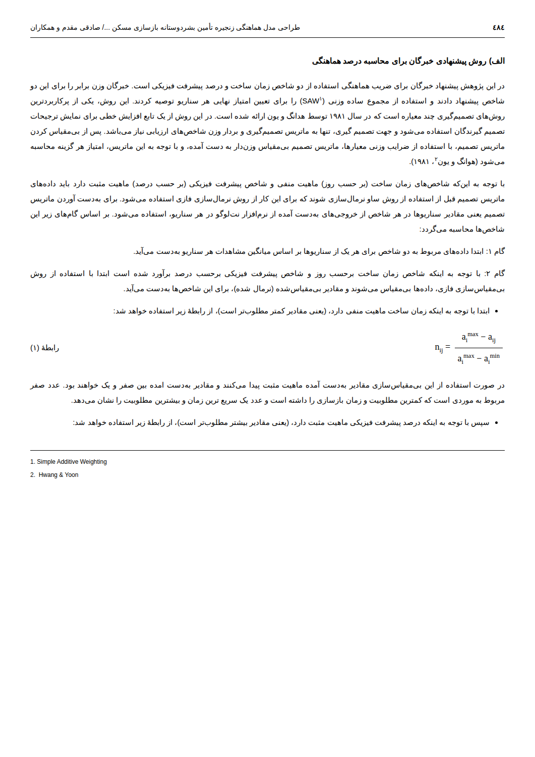٤٨٤ طراحی مدل هماهنگی زنجیره تأمین بشردوستانه بازسازی مسکن .../ صادقی مقدم و همکاران
الف) روش پیشنهادی خبرگان برای محاسبه درصد هماهنگی
در این پژوهش پیشنهاد خبرگان برای ضریب هماهنگی استفاده از دو شاخص زمان ساخت و درصد پیشرفت فیزیکی است. خبرگان وزن برابر را برای این دو شاخص پیشنهاد دادند و استفاده از مجموع ساده وزنی (SAW۱) را برای تعیین امتیاز نهایی هر سناریو توصیه کردند. این روش، یکی از پرکاربردترین روش‌های تصمیم‌گیری چند معیاره است که در سال ۱۹۸۱ توسط هدانگ و یون ارائه شده است. در این روش از یک تابع افزایش خطی برای نمایش ترجیحات تصمیم گیرندگان استفاده می‌شود و جهت تصمیم گیری، تنها به ماتریس تصمیم‌گیری و بردار وزن شاخص‌های ارزیابی نیاز می‌باشد. پس از بی‌مقیاس کردن ماتریس تصمیم، با استفاده از ضرایب وزنی معیارها، ماتریس تصمیم بی‌مقیاس وزن‌دار به دست آمده، و با توجه به این ماتریس، امتیاز هر گزینه محاسبه می‌شود (هوانگ و یون۲، ۱۹۸۱).
با توجه به این‌که شاخص‌های زمان ساخت (بر حسب روز) ماهیت منفی و شاخص پیشرفت فیزیکی (بر حسب درصد) ماهیت مثبت دارد باید داده‌های ماتریس تصمیم قبل از استفاده از روش ساو نرمال‌سازی شوند که برای این کار از روش نرمال‌سازی فازی استفاده می‌شود. برای به‌دست آوردن ماتریس تصمیم یعنی مقادیر سناریوها در هر شاخص از خروجی‌های به‌دست آمده از نرم‌افزار نت‌لوگو در هر سناریو، استفاده می‌شود. بر اساس گام‌های زیر این شاخص‌ها محاسبه می‌گردد:
گام ۱: ابتدا داده‌های مربوط به دو شاخص برای هر یک از سناریوها بر اساس میانگین مشاهدات هر سناریو به‌دست می‌آید.
گام ۲: با توجه به اینکه شاخص زمان ساخت برحسب روز و شاخص پیشرفت فیزیکی برحسب درصد برآورد شده است ابتدا با استفاده از روش بی‌مقیاس‌سازی فازی، داده‌ها بی‌مقیاس می‌شوند و مقادیر بی‌مقیاس‌شده (نرمال شده)، برای این شاخص‌ها به‌دست می‌آید.
ابتدا با توجه به اینکه زمان ساخت ماهیت منفی دارد، (یعنی مقادیر کمتر مطلوب‌تر است)، از رابطهٔ زیر استفاده خواهد شد:
nij = aimax − aij aimax − aimin رابطهٔ (۱)
در صورت استفاده از این بی‌مقیاس‌سازی مقادیر به‌دست آمده ماهیت مثبت پیدا می‌کنند و مقادیر به‌دست امده بین صفر و یک خواهند بود. عدد صفر مربوط به موردی است که کمترین مطلوبیت و زمان بازسازی را داشته است و عدد یک سریع ترین زمان و بیشترین مطلوبیت را نشان می‌دهد.
سپس با توجه به اینکه درصد پیشرفت فیزیکی ماهیت مثبت دارد، (یعنی مقادیر بیشتر مطلوب‌تر است)، از رابطهٔ زیر استفاده خواهد شد:
1. Simple Additive Weighting
2. Hwang & Yoon